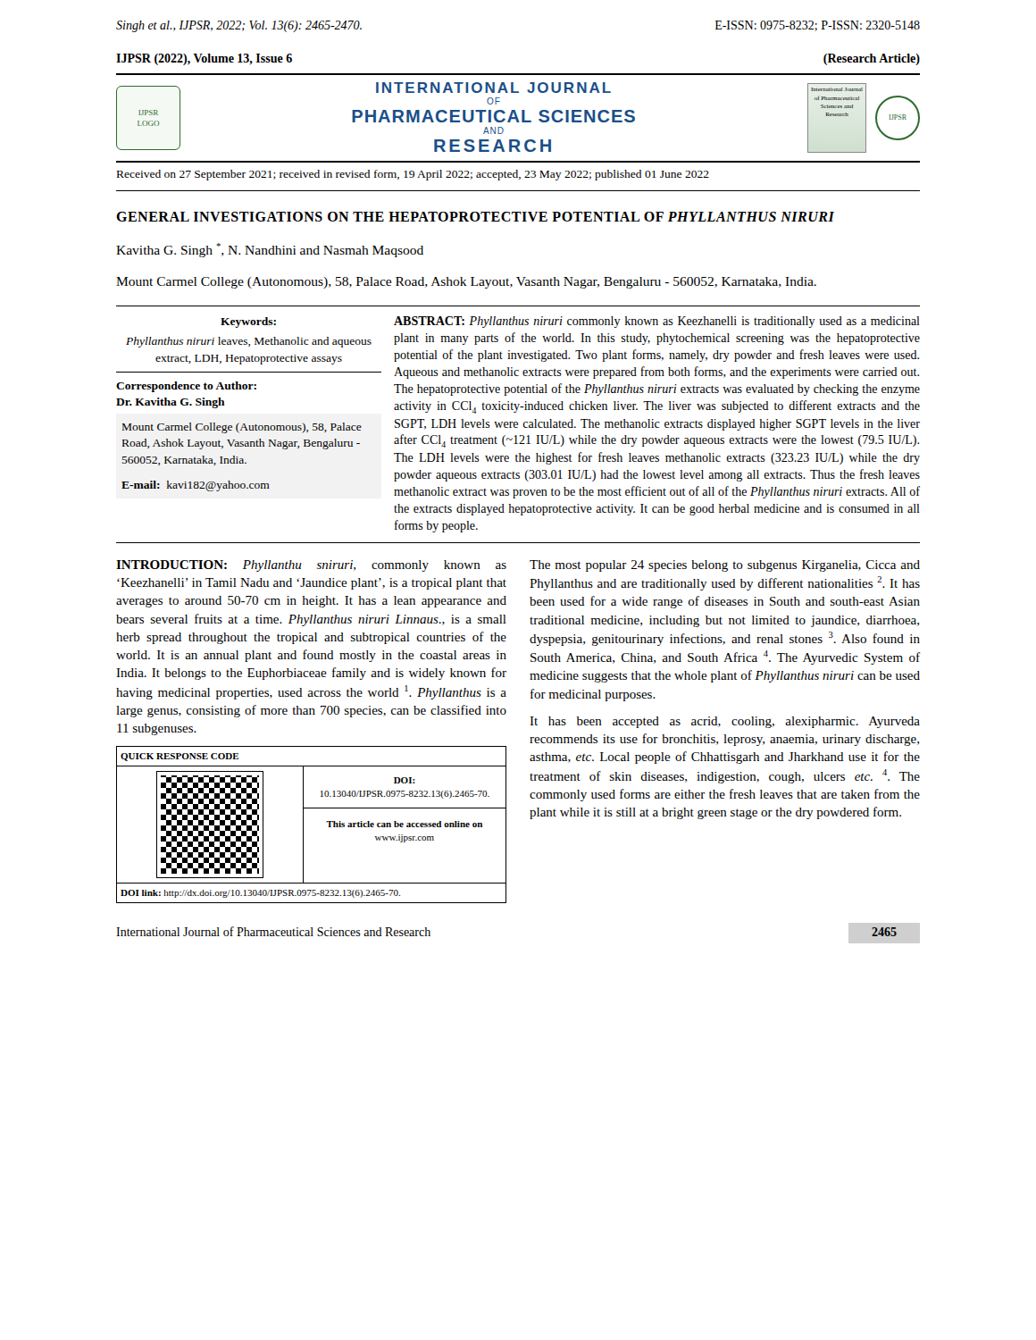Singh et al., IJPSR, 2022; Vol. 13(6): 2465-2470.
E-ISSN: 0975-8232; P-ISSN: 2320-5148
IJPSR (2022), Volume 13, Issue 6
(Research Article)
IJPSR
LOGO
INTERNATIONAL JOURNAL
OF
PHARMACEUTICAL SCIENCES
AND
RESEARCH
International Journal of Pharmaceutical Sciences and Research
IJPSR
Received on 27 September 2021; received in revised form, 19 April 2022; accepted, 23 May 2022; published 01 June 2022
GENERAL INVESTIGATIONS ON THE HEPATOPROTECTIVE POTENTIAL OF PHYLLANTHUS NIRURI
Kavitha G. Singh *, N. Nandhini and Nasmah Maqsood
Mount Carmel College (Autonomous), 58, Palace Road, Ashok Layout, Vasanth Nagar, Bengaluru - 560052, Karnataka, India.
Keywords:
Phyllanthus niruri leaves, Methanolic and aqueous extract, LDH, Hepatoprotective assays
Correspondence to Author:
Dr. Kavitha G. Singh
Mount Carmel College (Autonomous), 58, Palace Road, Ashok Layout, Vasanth Nagar, Bengaluru - 560052, Karnataka, India.
E-mail: kavi182@yahoo.com
ABSTRACT: Phyllanthus niruri commonly known as Keezhanelli is traditionally used as a medicinal plant in many parts of the world. In this study, phytochemical screening was the hepatoprotective potential of the plant investigated. Two plant forms, namely, dry powder and fresh leaves were used. Aqueous and methanolic extracts were prepared from both forms, and the experiments were carried out. The hepatoprotective potential of the Phyllanthus niruri extracts was evaluated by checking the enzyme activity in CCl4 toxicity-induced chicken liver. The liver was subjected to different extracts and the SGPT, LDH levels were calculated. The methanolic extracts displayed higher SGPT levels in the liver after CCl4 treatment (~121 IU/L) while the dry powder aqueous extracts were the lowest (79.5 IU/L). The LDH levels were the highest for fresh leaves methanolic extracts (323.23 IU/L) while the dry powder aqueous extracts (303.01 IU/L) had the lowest level among all extracts. Thus the fresh leaves methanolic extract was proven to be the most efficient out of all of the Phyllanthus niruri extracts. All of the extracts displayed hepatoprotective activity. It can be good herbal medicine and is consumed in all forms by people.
INTRODUCTION: Phyllanthu sniruri, commonly known as ‘Keezhanelli’ in Tamil Nadu and ‘Jaundice plant’, is a tropical plant that averages to around 50-70 cm in height. It has a lean appearance and bears several fruits at a time. Phyllanthus niruri Linnaus., is a small herb spread throughout the tropical and subtropical countries of the world. It is an annual plant and found mostly in the coastal areas in India. It belongs to the Euphorbiaceae family and is widely known for having medicinal properties, used across the world 1. Phyllanthus is a large genus, consisting of more than 700 species, can be classified into 11 subgenuses.
QUICK RESPONSE CODE
DOI: 10.13040/IJPSR.0975-8232.13(6).2465-70.
This article can be accessed online onwww.ijpsr.com
DOI link: http://dx.doi.org/10.13040/IJPSR.0975-8232.13(6).2465-70.
The most popular 24 species belong to subgenus Kirganelia, Cicca and Phyllanthus and are traditionally used by different nationalities 2. It has been used for a wide range of diseases in South and south-east Asian traditional medicine, including but not limited to jaundice, diarrhoea, dyspepsia, genitourinary infections, and renal stones 3. Also found in South America, China, and South Africa 4. The Ayurvedic System of medicine suggests that the whole plant of Phyllanthus niruri can be used for medicinal purposes.
It has been accepted as acrid, cooling, alexipharmic. Ayurveda recommends its use for bronchitis, leprosy, anaemia, urinary discharge, asthma, etc. Local people of Chhattisgarh and Jharkhand use it for the treatment of skin diseases, indigestion, cough, ulcers etc. 4. The commonly used forms are either the fresh leaves that are taken from the plant while it is still at a bright green stage or the dry powdered form.
International Journal of Pharmaceutical Sciences and Research
2465